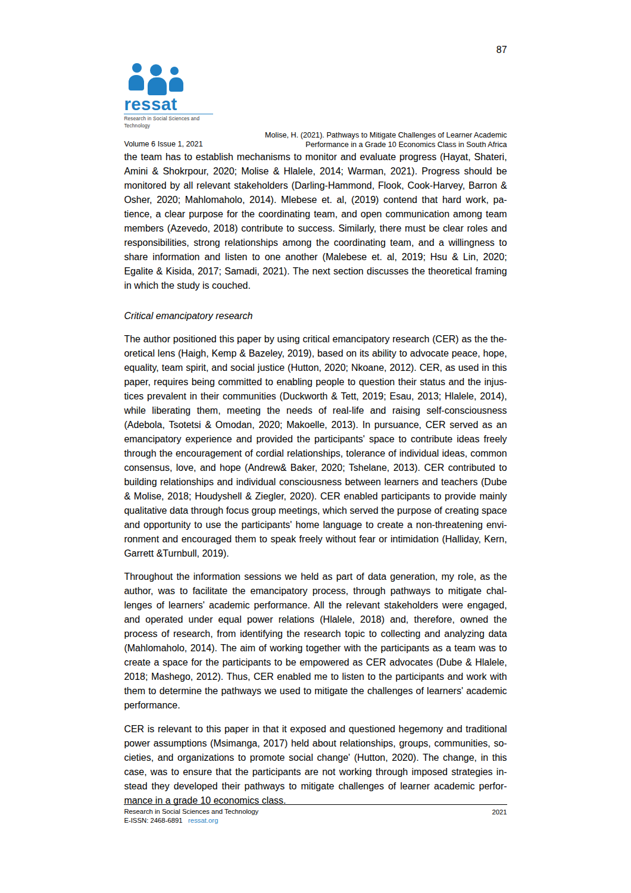87
ressat
Research in Social Sciences and Technology
Volume 6 Issue 1, 2021
Molise, H. (2021). Pathways to Mitigate Challenges of Learner Academic
Performance in a Grade 10 Economics Class in South Africa
the team has to establish mechanisms to monitor and evaluate progress (Hayat, Shateri, Amini & Shokrpour, 2020; Molise & Hlalele, 2014; Warman, 2021). Progress should be monitored by all relevant stakeholders (Darling-Hammond, Flook, Cook-Harvey, Barron & Osher, 2020; Mahlomaholo, 2014). Mlebese et. al, (2019) contend that hard work, patience, a clear purpose for the coordinating team, and open communication among team members (Azevedo, 2018) contribute to success. Similarly, there must be clear roles and responsibilities, strong relationships among the coordinating team, and a willingness to share information and listen to one another (Malebese et. al, 2019; Hsu & Lin, 2020; Egalite & Kisida, 2017; Samadi, 2021). The next section discusses the theoretical framing in which the study is couched.
Critical emancipatory research
The author positioned this paper by using critical emancipatory research (CER) as the theoretical lens (Haigh, Kemp & Bazeley, 2019), based on its ability to advocate peace, hope, equality, team spirit, and social justice (Hutton, 2020; Nkoane, 2012). CER, as used in this paper, requires being committed to enabling people to question their status and the injustices prevalent in their communities (Duckworth & Tett, 2019; Esau, 2013; Hlalele, 2014), while liberating them, meeting the needs of real-life and raising self-consciousness (Adebola, Tsotetsi & Omodan, 2020; Makoelle, 2013). In pursuance, CER served as an emancipatory experience and provided the participants' space to contribute ideas freely through the encouragement of cordial relationships, tolerance of individual ideas, common consensus, love, and hope (Andrew& Baker, 2020; Tshelane, 2013). CER contributed to building relationships and individual consciousness between learners and teachers (Dube & Molise, 2018; Houdyshell & Ziegler, 2020). CER enabled participants to provide mainly qualitative data through focus group meetings, which served the purpose of creating space and opportunity to use the participants' home language to create a non-threatening environment and encouraged them to speak freely without fear or intimidation (Halliday, Kern, Garrett &Turnbull, 2019).
Throughout the information sessions we held as part of data generation, my role, as the author, was to facilitate the emancipatory process, through pathways to mitigate challenges of learners' academic performance. All the relevant stakeholders were engaged, and operated under equal power relations (Hlalele, 2018) and, therefore, owned the process of research, from identifying the research topic to collecting and analyzing data (Mahlomaholo, 2014). The aim of working together with the participants as a team was to create a space for the participants to be empowered as CER advocates (Dube & Hlalele, 2018; Mashego, 2012). Thus, CER enabled me to listen to the participants and work with them to determine the pathways we used to mitigate the challenges of learners' academic performance.
CER is relevant to this paper in that it exposed and questioned hegemony and traditional power assumptions (Msimanga, 2017) held about relationships, groups, communities, societies, and organizations to promote social change' (Hutton, 2020). The change, in this case, was to ensure that the participants are not working through imposed strategies instead they developed their pathways to mitigate challenges of learner academic performance in a grade 10 economics class.
Research in Social Sciences and Technology
E-ISSN: 2468-6891 ressat.org
2021